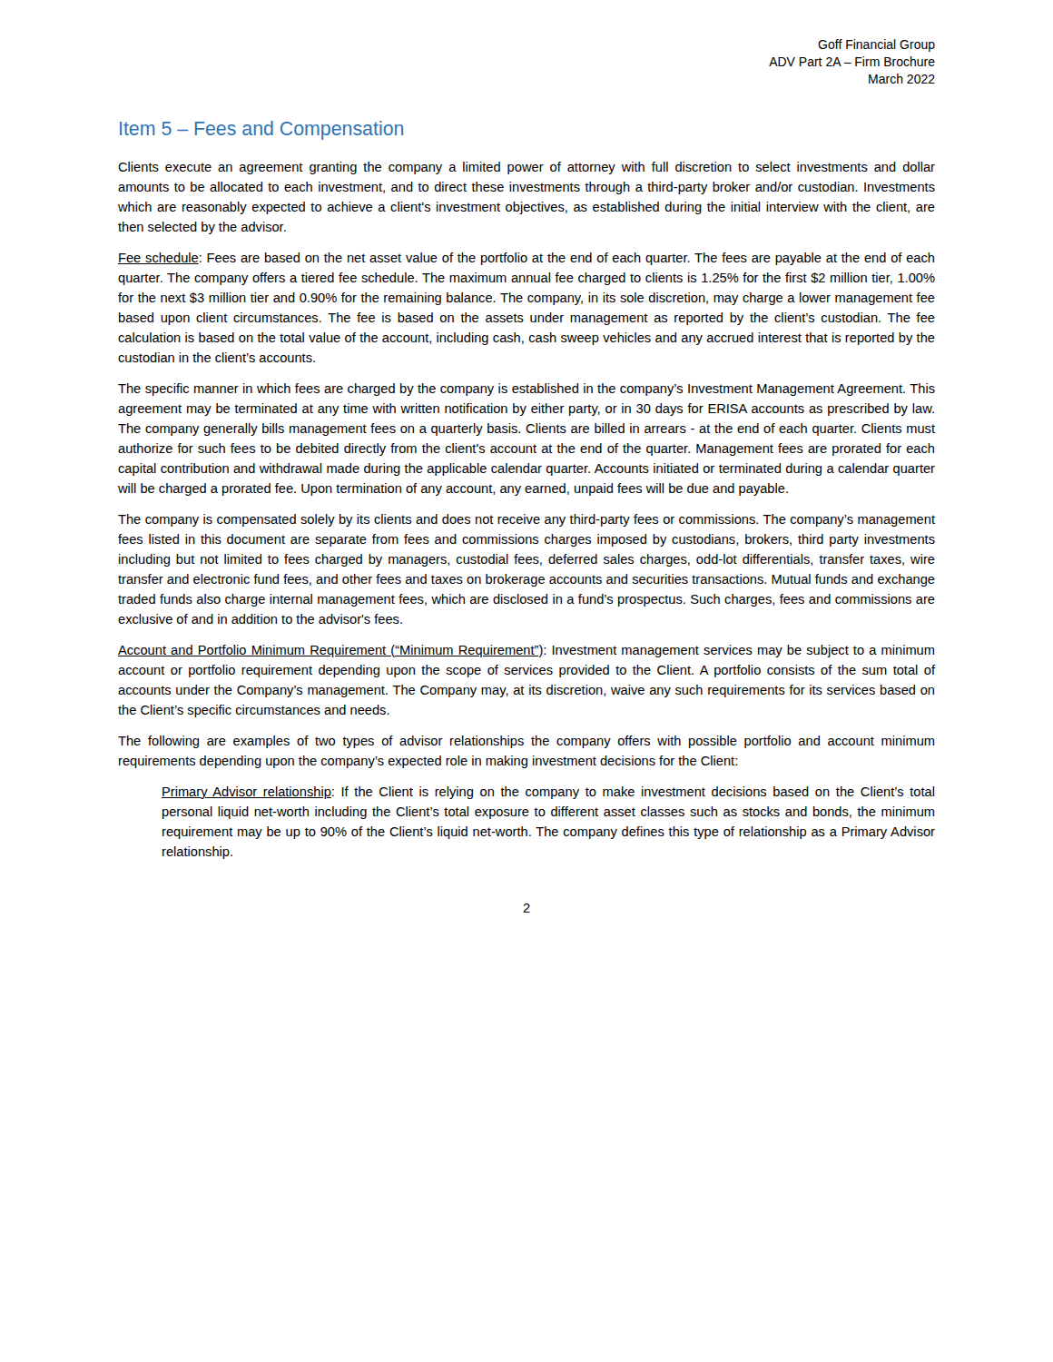Goff Financial Group
ADV Part 2A – Firm Brochure
March 2022
Item 5 – Fees and Compensation
Clients execute an agreement granting the company a limited power of attorney with full discretion to select investments and dollar amounts to be allocated to each investment, and to direct these investments through a third-party broker and/or custodian. Investments which are reasonably expected to achieve a client's investment objectives, as established during the initial interview with the client, are then selected by the advisor.
Fee schedule: Fees are based on the net asset value of the portfolio at the end of each quarter. The fees are payable at the end of each quarter. The company offers a tiered fee schedule. The maximum annual fee charged to clients is 1.25% for the first $2 million tier, 1.00% for the next $3 million tier and 0.90% for the remaining balance. The company, in its sole discretion, may charge a lower management fee based upon client circumstances. The fee is based on the assets under management as reported by the client’s custodian. The fee calculation is based on the total value of the account, including cash, cash sweep vehicles and any accrued interest that is reported by the custodian in the client’s accounts.
The specific manner in which fees are charged by the company is established in the company’s Investment Management Agreement. This agreement may be terminated at any time with written notification by either party, or in 30 days for ERISA accounts as prescribed by law. The company generally bills management fees on a quarterly basis. Clients are billed in arrears - at the end of each quarter. Clients must authorize for such fees to be debited directly from the client's account at the end of the quarter. Management fees are prorated for each capital contribution and withdrawal made during the applicable calendar quarter. Accounts initiated or terminated during a calendar quarter will be charged a prorated fee. Upon termination of any account, any earned, unpaid fees will be due and payable.
The company is compensated solely by its clients and does not receive any third-party fees or commissions. The company’s management fees listed in this document are separate from fees and commissions charges imposed by custodians, brokers, third party investments including but not limited to fees charged by managers, custodial fees, deferred sales charges, odd-lot differentials, transfer taxes, wire transfer and electronic fund fees, and other fees and taxes on brokerage accounts and securities transactions. Mutual funds and exchange traded funds also charge internal management fees, which are disclosed in a fund’s prospectus. Such charges, fees and commissions are exclusive of and in addition to the advisor's fees.
Account and Portfolio Minimum Requirement (“Minimum Requirement”): Investment management services may be subject to a minimum account or portfolio requirement depending upon the scope of services provided to the Client. A portfolio consists of the sum total of accounts under the Company’s management. The Company may, at its discretion, waive any such requirements for its services based on the Client’s specific circumstances and needs.
The following are examples of two types of advisor relationships the company offers with possible portfolio and account minimum requirements depending upon the company’s expected role in making investment decisions for the Client:
Primary Advisor relationship: If the Client is relying on the company to make investment decisions based on the Client’s total personal liquid net-worth including the Client’s total exposure to different asset classes such as stocks and bonds, the minimum requirement may be up to 90% of the Client’s liquid net-worth. The company defines this type of relationship as a Primary Advisor relationship.
2